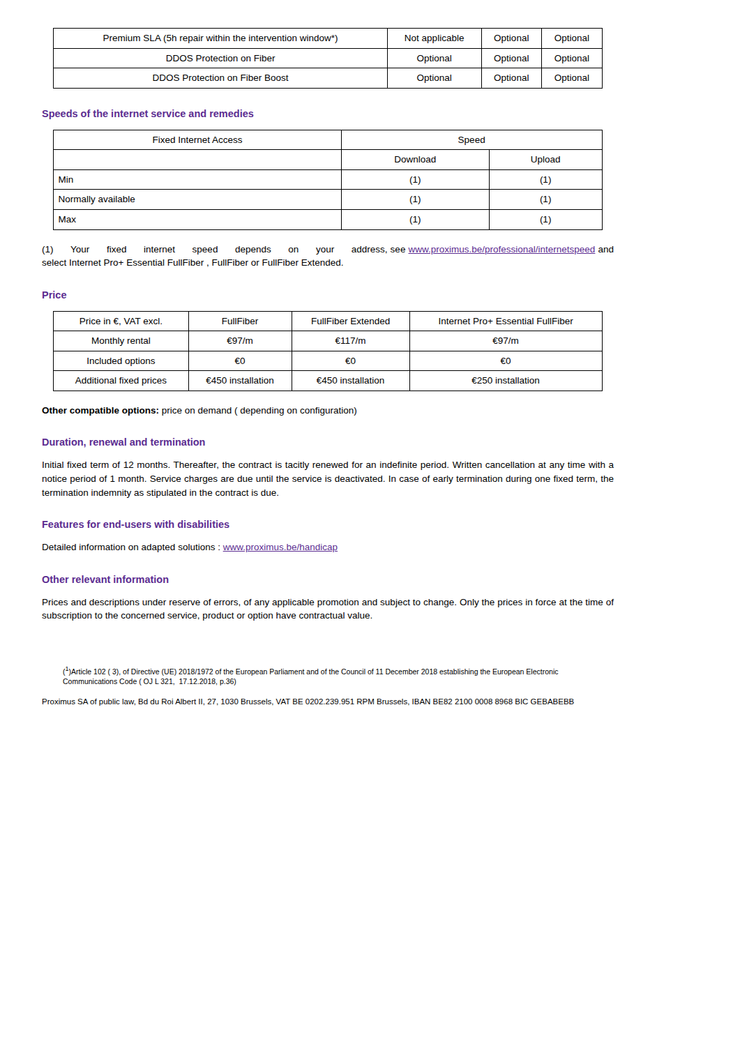| Premium SLA (5h repair within the intervention window*) | Not applicable | Optional | Optional |
| DDOS Protection on Fiber | Optional | Optional | Optional |
| DDOS Protection on Fiber Boost | Optional | Optional | Optional |
Speeds of the internet service and remedies
| Fixed Internet Access | Speed |
| | Download | Upload |
| Min | (1) | (1) |
| Normally available | (1) | (1) |
| Max | (1) | (1) |
(1) Your fixed internet speed depends on your address, see www.proximus.be/professional/internetspeed and select Internet Pro+ Essential FullFiber , FullFiber or FullFiber Extended.
Price
| Price in €, VAT excl. | FullFiber | FullFiber Extended | Internet Pro+ Essential FullFiber |
| Monthly rental | €97/m | €117/m | €97/m |
| Included options | €0 | €0 | €0 |
| Additional fixed prices | €450 installation | €450 installation | €250 installation |
Other compatible options: price on demand ( depending on configuration)
Duration, renewal and termination
Initial fixed term of 12 months. Thereafter, the contract is tacitly renewed for an indefinite period. Written cancellation at any time with a notice period of 1 month. Service charges are due until the service is deactivated. In case of early termination during one fixed term, the termination indemnity as stipulated in the contract is due.
Features for end-users with disabilities
Detailed information on adapted solutions : www.proximus.be/handicap
Other relevant information
Prices and descriptions under reserve of errors, of any applicable promotion and subject to change. Only the prices in force at the time of subscription to the concerned service, product or option have contractual value.
(1)Article 102 ( 3), of Directive (UE) 2018/1972 of the European Parliament and of the Council of 11 December 2018 establishing the European Electronic Communications Code ( OJ L 321, 17.12.2018, p.36)
Proximus SA of public law, Bd du Roi Albert II, 27, 1030 Brussels, VAT BE 0202.239.951 RPM Brussels, IBAN BE82 2100 0008 8968 BIC GEBABEBB